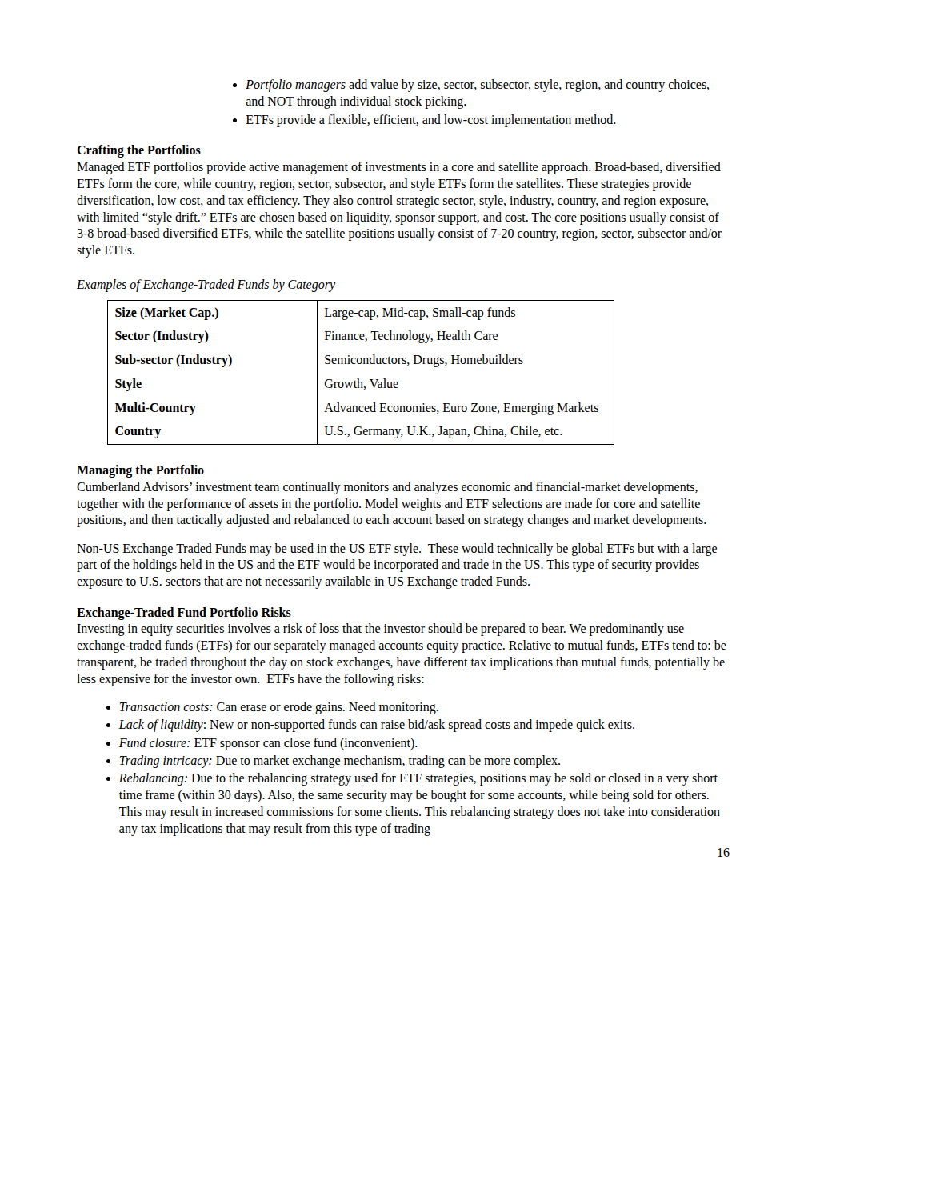Portfolio managers add value by size, sector, subsector, style, region, and country choices, and NOT through individual stock picking.
ETFs provide a flexible, efficient, and low-cost implementation method.
Crafting the Portfolios
Managed ETF portfolios provide active management of investments in a core and satellite approach. Broad-based, diversified ETFs form the core, while country, region, sector, subsector, and style ETFs form the satellites. These strategies provide diversification, low cost, and tax efficiency. They also control strategic sector, style, industry, country, and region exposure, with limited “style drift.” ETFs are chosen based on liquidity, sponsor support, and cost. The core positions usually consist of 3-8 broad-based diversified ETFs, while the satellite positions usually consist of 7-20 country, region, sector, subsector and/or style ETFs.
Examples of Exchange-Traded Funds by Category
| Size (Market Cap.) | Large-cap, Mid-cap, Small-cap funds |
| Sector (Industry) | Finance, Technology, Health Care |
| Sub-sector (Industry) | Semiconductors, Drugs, Homebuilders |
| Style | Growth, Value |
| Multi-Country | Advanced Economies, Euro Zone, Emerging Markets |
| Country | U.S., Germany, U.K., Japan, China, Chile, etc. |
Managing the Portfolio
Cumberland Advisors’ investment team continually monitors and analyzes economic and financial-market developments, together with the performance of assets in the portfolio. Model weights and ETF selections are made for core and satellite positions, and then tactically adjusted and rebalanced to each account based on strategy changes and market developments.
Non-US Exchange Traded Funds may be used in the US ETF style. These would technically be global ETFs but with a large part of the holdings held in the US and the ETF would be incorporated and trade in the US. This type of security provides exposure to U.S. sectors that are not necessarily available in US Exchange traded Funds.
Exchange-Traded Fund Portfolio Risks
Investing in equity securities involves a risk of loss that the investor should be prepared to bear. We predominantly use exchange-traded funds (ETFs) for our separately managed accounts equity practice. Relative to mutual funds, ETFs tend to: be transparent, be traded throughout the day on stock exchanges, have different tax implications than mutual funds, potentially be less expensive for the investor own. ETFs have the following risks:
Transaction costs: Can erase or erode gains. Need monitoring.
Lack of liquidity: New or non-supported funds can raise bid/ask spread costs and impede quick exits.
Fund closure: ETF sponsor can close fund (inconvenient).
Trading intricacy: Due to market exchange mechanism, trading can be more complex.
Rebalancing: Due to the rebalancing strategy used for ETF strategies, positions may be sold or closed in a very short time frame (within 30 days). Also, the same security may be bought for some accounts, while being sold for others. This may result in increased commissions for some clients. This rebalancing strategy does not take into consideration any tax implications that may result from this type of trading
16